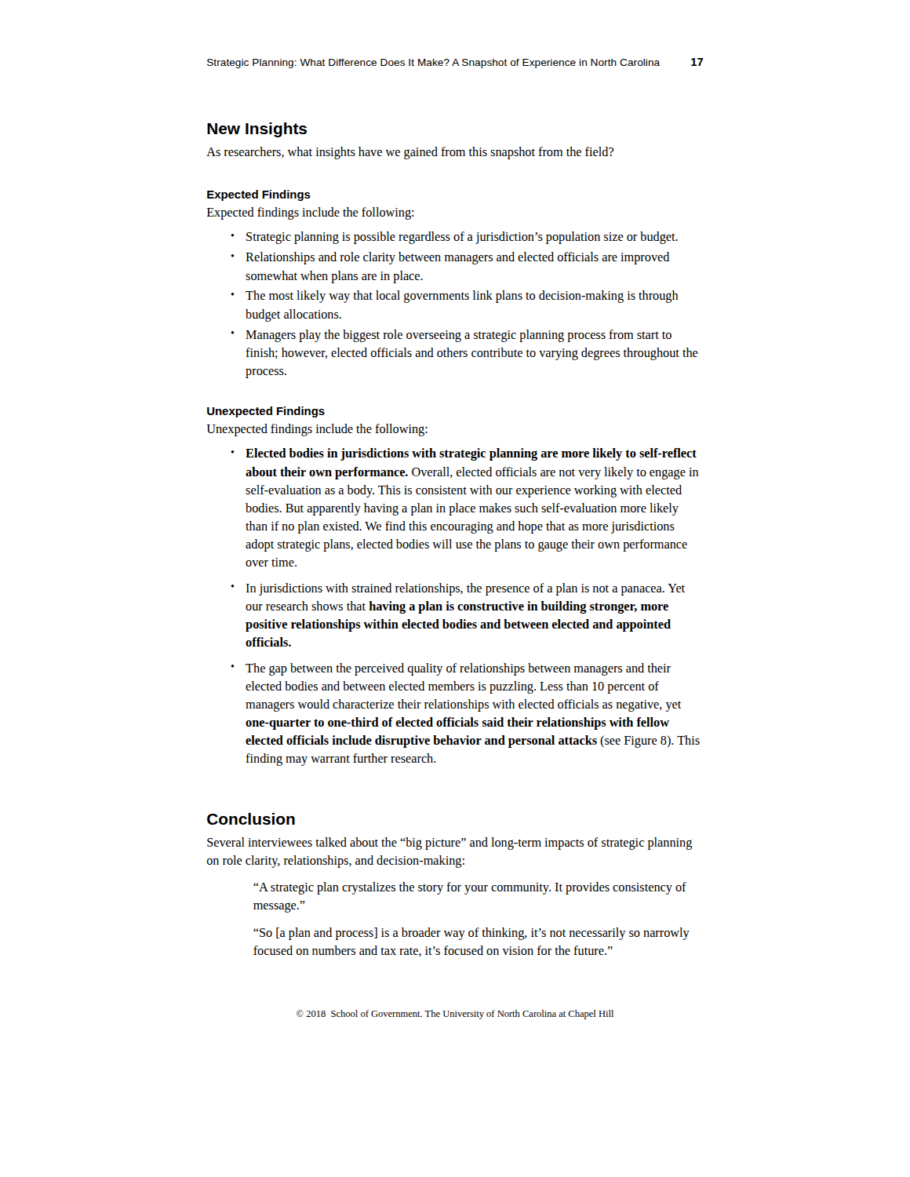Strategic Planning: What Difference Does It Make? A Snapshot of Experience in North Carolina 17
New Insights
As researchers, what insights have we gained from this snapshot from the field?
Expected Findings
Expected findings include the following:
Strategic planning is possible regardless of a jurisdiction’s population size or budget.
Relationships and role clarity between managers and elected officials are improved somewhat when plans are in place.
The most likely way that local governments link plans to decision-making is through budget allocations.
Managers play the biggest role overseeing a strategic planning process from start to finish; however, elected officials and others contribute to varying degrees throughout the process.
Unexpected Findings
Unexpected findings include the following:
Elected bodies in jurisdictions with strategic planning are more likely to self-reflect about their own performance. Overall, elected officials are not very likely to engage in self-evaluation as a body. This is consistent with our experience working with elected bodies. But apparently having a plan in place makes such self-evaluation more likely than if no plan existed. We find this encouraging and hope that as more jurisdictions adopt strategic plans, elected bodies will use the plans to gauge their own performance over time.
In jurisdictions with strained relationships, the presence of a plan is not a panacea. Yet our research shows that having a plan is constructive in building stronger, more positive relationships within elected bodies and between elected and appointed officials.
The gap between the perceived quality of relationships between managers and their elected bodies and between elected members is puzzling. Less than 10 percent of managers would characterize their relationships with elected officials as negative, yet one-quarter to one-third of elected officials said their relationships with fellow elected officials include disruptive behavior and personal attacks (see Figure 8). This finding may warrant further research.
Conclusion
Several interviewees talked about the “big picture” and long-term impacts of strategic planning on role clarity, relationships, and decision-making:
“A strategic plan crystalizes the story for your community. It provides consistency of message.”
“So [a plan and process] is a broader way of thinking, it’s not necessarily so narrowly focused on numbers and tax rate, it’s focused on vision for the future.”
© 2018 School of Government. The University of North Carolina at Chapel Hill